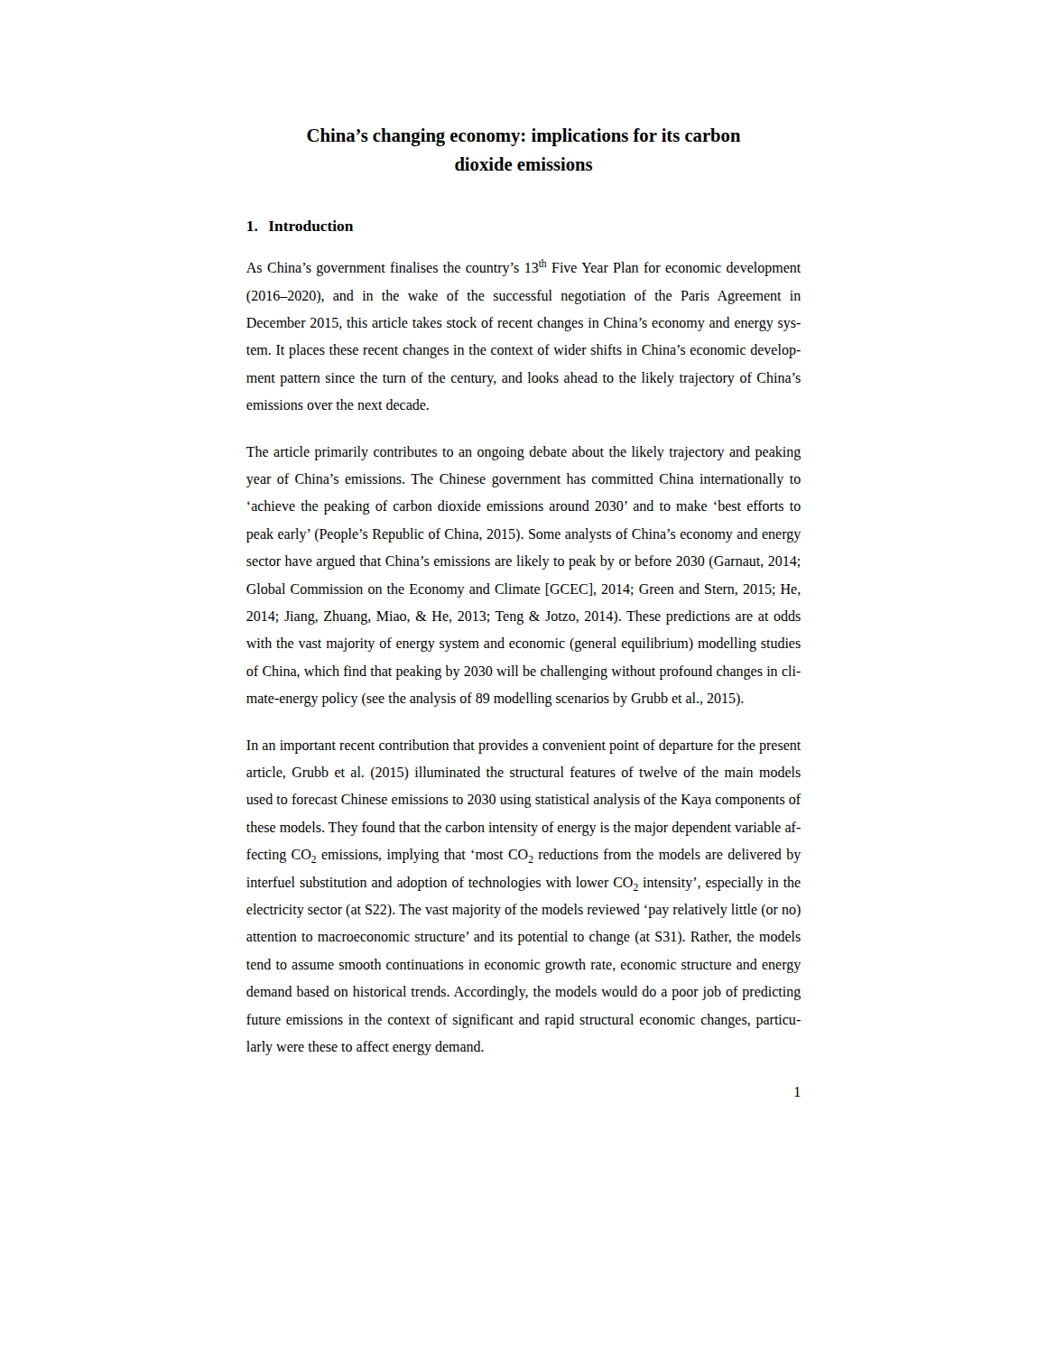China’s changing economy: implications for its carbon
dioxide emissions
1. Introduction
As China’s government finalises the country’s 13th Five Year Plan for economic development (2016–2020), and in the wake of the successful negotiation of the Paris Agreement in December 2015, this article takes stock of recent changes in China’s economy and energy system. It places these recent changes in the context of wider shifts in China’s economic development pattern since the turn of the century, and looks ahead to the likely trajectory of China’s emissions over the next decade.
The article primarily contributes to an ongoing debate about the likely trajectory and peaking year of China’s emissions. The Chinese government has committed China internationally to ‘achieve the peaking of carbon dioxide emissions around 2030’ and to make ‘best efforts to peak early’ (People’s Republic of China, 2015). Some analysts of China’s economy and energy sector have argued that China’s emissions are likely to peak by or before 2030 (Garnaut, 2014; Global Commission on the Economy and Climate [GCEC], 2014; Green and Stern, 2015; He, 2014; Jiang, Zhuang, Miao, & He, 2013; Teng & Jotzo, 2014). These predictions are at odds with the vast majority of energy system and economic (general equilibrium) modelling studies of China, which find that peaking by 2030 will be challenging without profound changes in climate-energy policy (see the analysis of 89 modelling scenarios by Grubb et al., 2015).
In an important recent contribution that provides a convenient point of departure for the present article, Grubb et al. (2015) illuminated the structural features of twelve of the main models used to forecast Chinese emissions to 2030 using statistical analysis of the Kaya components of these models. They found that the carbon intensity of energy is the major dependent variable affecting CO2 emissions, implying that ‘most CO2 reductions from the models are delivered by interfuel substitution and adoption of technologies with lower CO2 intensity’, especially in the electricity sector (at S22). The vast majority of the models reviewed ‘pay relatively little (or no) attention to macroeconomic structure’ and its potential to change (at S31). Rather, the models tend to assume smooth continuations in economic growth rate, economic structure and energy demand based on historical trends. Accordingly, the models would do a poor job of predicting future emissions in the context of significant and rapid structural economic changes, particularly were these to affect energy demand.
1